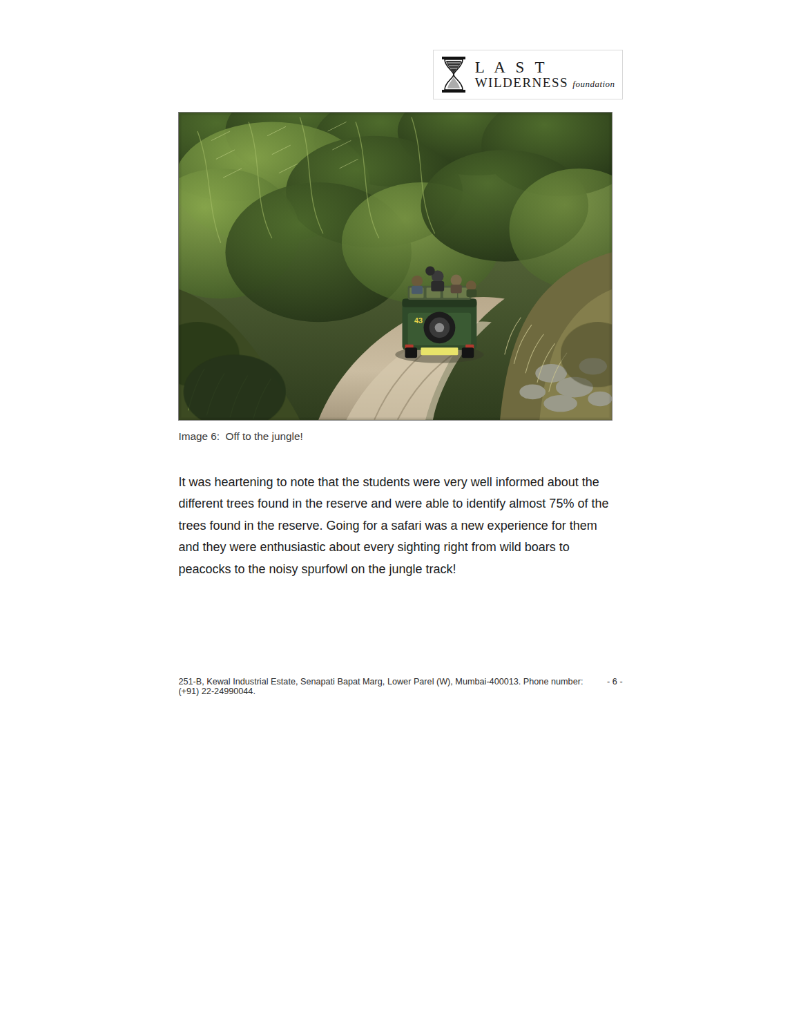L A S T
WILDERNESS foundation
43
Image 6: Off to the jungle!
It was heartening to note that the students were very well informed about the different trees found in the reserve and were able to identify almost 75% of the trees found in the reserve. Going for a safari was a new experience for them and they were enthusiastic about every sighting right from wild boars to peacocks to the noisy spurfowl on the jungle track!
251-B, Kewal Industrial Estate, Senapati Bapat Marg, Lower Parel (W), Mumbai-400013. Phone number: (+91) 22-24990044.
- 6 -